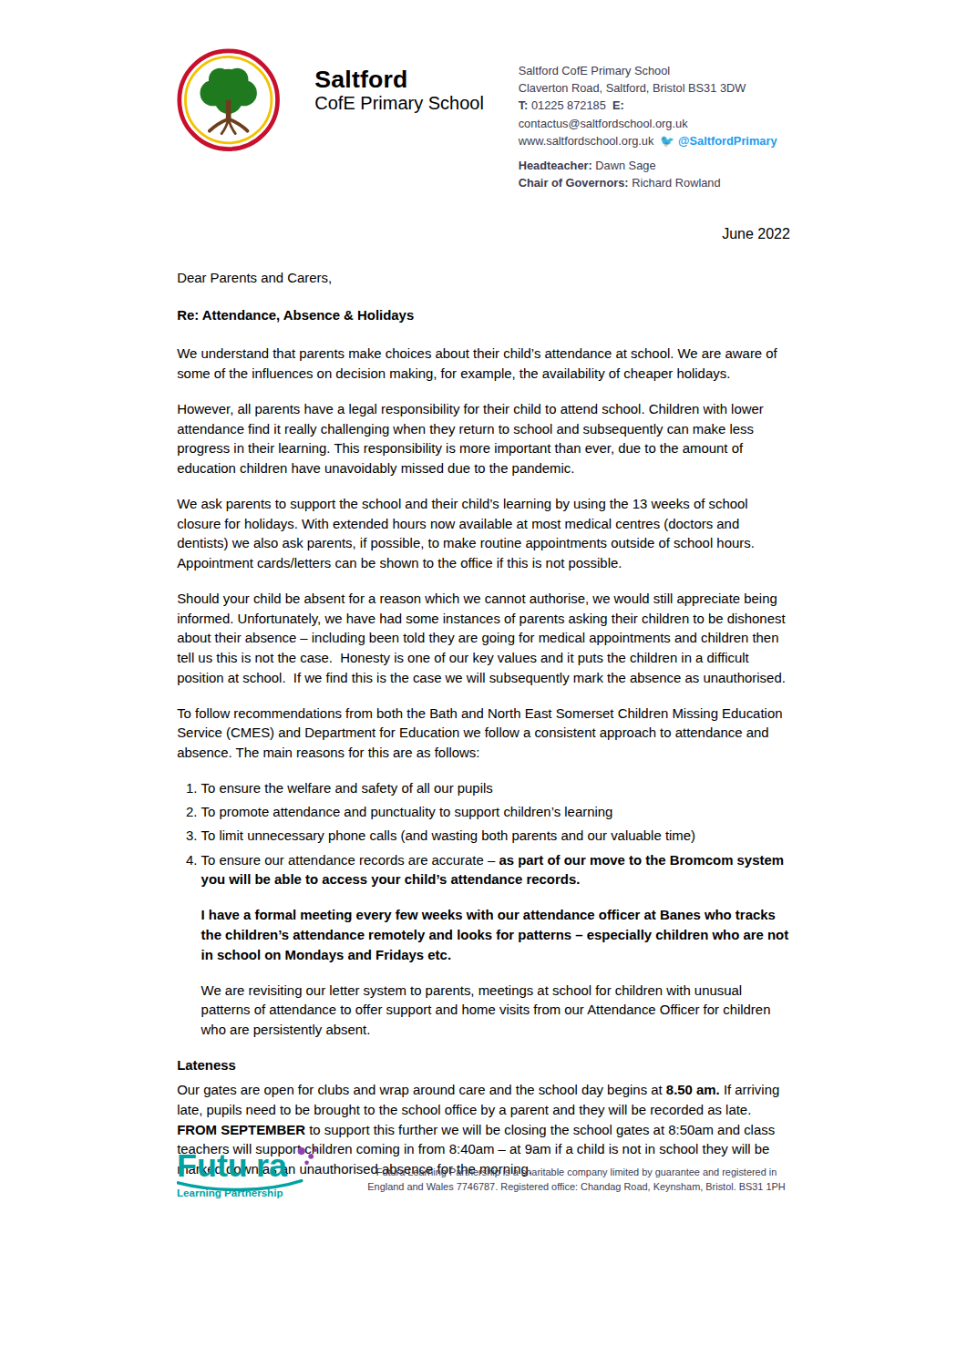Saltford
CofE Primary School
Saltford CofE Primary School
Claverton Road, Saltford, Bristol BS31 3DW
T: 01225 872185 E: contactus@saltfordschool.org.uk
www.saltfordschool.org.uk 🐦 @SaltfordPrimary
Headteacher: Dawn Sage
Chair of Governors: Richard Rowland
June 2022
Dear Parents and Carers,
Re: Attendance, Absence & Holidays
We understand that parents make choices about their child’s attendance at school. We are aware of some of the influences on decision making, for example, the availability of cheaper holidays.
However, all parents have a legal responsibility for their child to attend school. Children with lower attendance find it really challenging when they return to school and subsequently can make less progress in their learning. This responsibility is more important than ever, due to the amount of education children have unavoidably missed due to the pandemic.
We ask parents to support the school and their child’s learning by using the 13 weeks of school closure for holidays. With extended hours now available at most medical centres (doctors and dentists) we also ask parents, if possible, to make routine appointments outside of school hours. Appointment cards/letters can be shown to the office if this is not possible.
Should your child be absent for a reason which we cannot authorise, we would still appreciate being informed. Unfortunately, we have had some instances of parents asking their children to be dishonest about their absence – including been told they are going for medical appointments and children then tell us this is not the case. Honesty is one of our key values and it puts the children in a difficult position at school. If we find this is the case we will subsequently mark the absence as unauthorised.
To follow recommendations from both the Bath and North East Somerset Children Missing Education Service (CMES) and Department for Education we follow a consistent approach to attendance and absence. The main reasons for this are as follows:
To ensure the welfare and safety of all our pupils
To promote attendance and punctuality to support children’s learning
To limit unnecessary phone calls (and wasting both parents and our valuable time)
To ensure our attendance records are accurate – as part of our move to the Bromcom system you will be able to access your child’s attendance records.
I have a formal meeting every few weeks with our attendance officer at Banes who tracks the children’s attendance remotely and looks for patterns – especially children who are not in school on Mondays and Fridays etc.
We are revisiting our letter system to parents, meetings at school for children with unusual patterns of attendance to offer support and home visits from our Attendance Officer for children who are persistently absent.
Lateness
Our gates are open for clubs and wrap around care and the school day begins at 8.50 am. If arriving late, pupils need to be brought to the school office by a parent and they will be recorded as late.
FROM SEPTEMBER to support this further we will be closing the school gates at 8:50am and class teachers will support children coming in from 8:40am – at 9am if a child is not in school they will be marked down as an unauthorised absence for the morning.
Futu ra Learning Partnership
Futura Learning Partnership is a charitable company limited by guarantee and registered in
England and Wales 7746787. Registered office: Chandag Road, Keynsham, Bristol. BS31 1PH